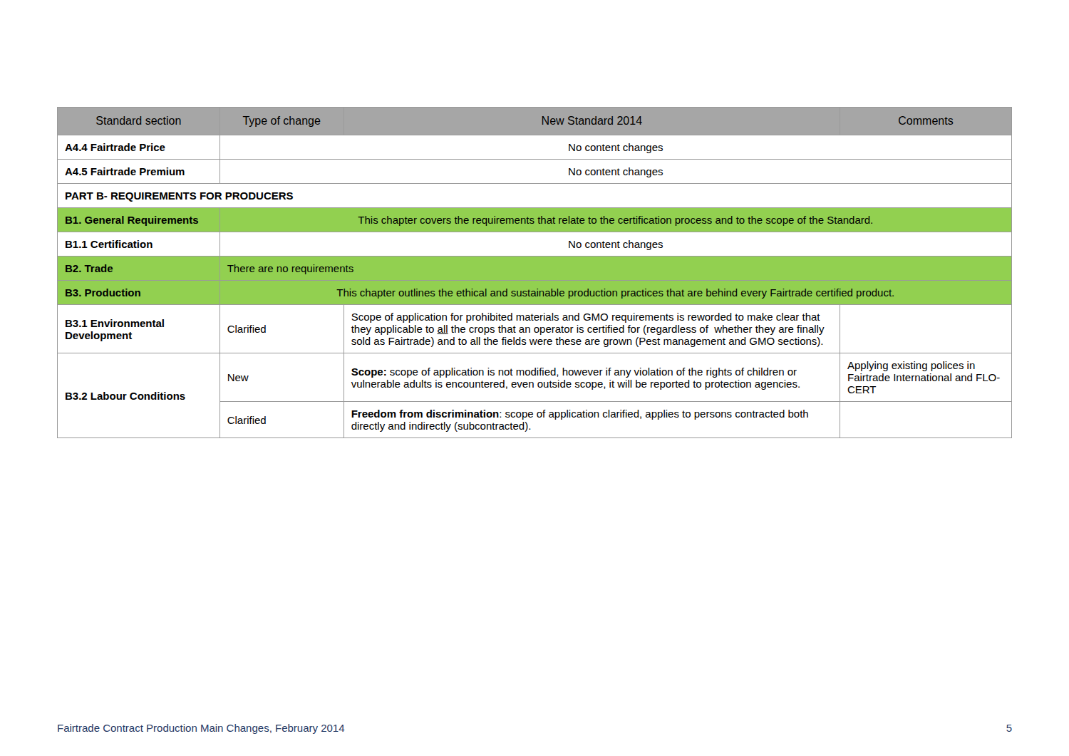| Standard section | Type of change | New Standard 2014 | Comments |
| --- | --- | --- | --- |
| A4.4 Fairtrade Price | No content changes |
| A4.5 Fairtrade Premium | No content changes |
| PART B- REQUIREMENTS FOR PRODUCERS |
| B1. General Requirements | This chapter covers the requirements that relate to the certification process and to the scope of the Standard. |
| B1.1 Certification | No content changes |
| B2. Trade | There are no requirements |
| B3. Production | This chapter outlines the ethical and sustainable production practices that are behind every Fairtrade certified product. |
| B3.1 Environmental Development | Clarified | Scope of application for prohibited materials and GMO requirements is reworded to make clear that they applicable to all the crops that an operator is certified for (regardless of whether they are finally sold as Fairtrade) and to all the fields were these are grown (Pest management and GMO sections). | |
| B3.2 Labour Conditions | New | Scope: scope of application is not modified, however if any violation of the rights of children or vulnerable adults is encountered, even outside scope, it will be reported to protection agencies. | Applying existing polices in Fairtrade International and FLO-CERT |
| Clarified | Freedom from discrimination : scope of application clarified, applies to persons contracted both directly and indirectly (subcontracted). | |
Fairtrade Contract Production Main Changes, February 2014
5